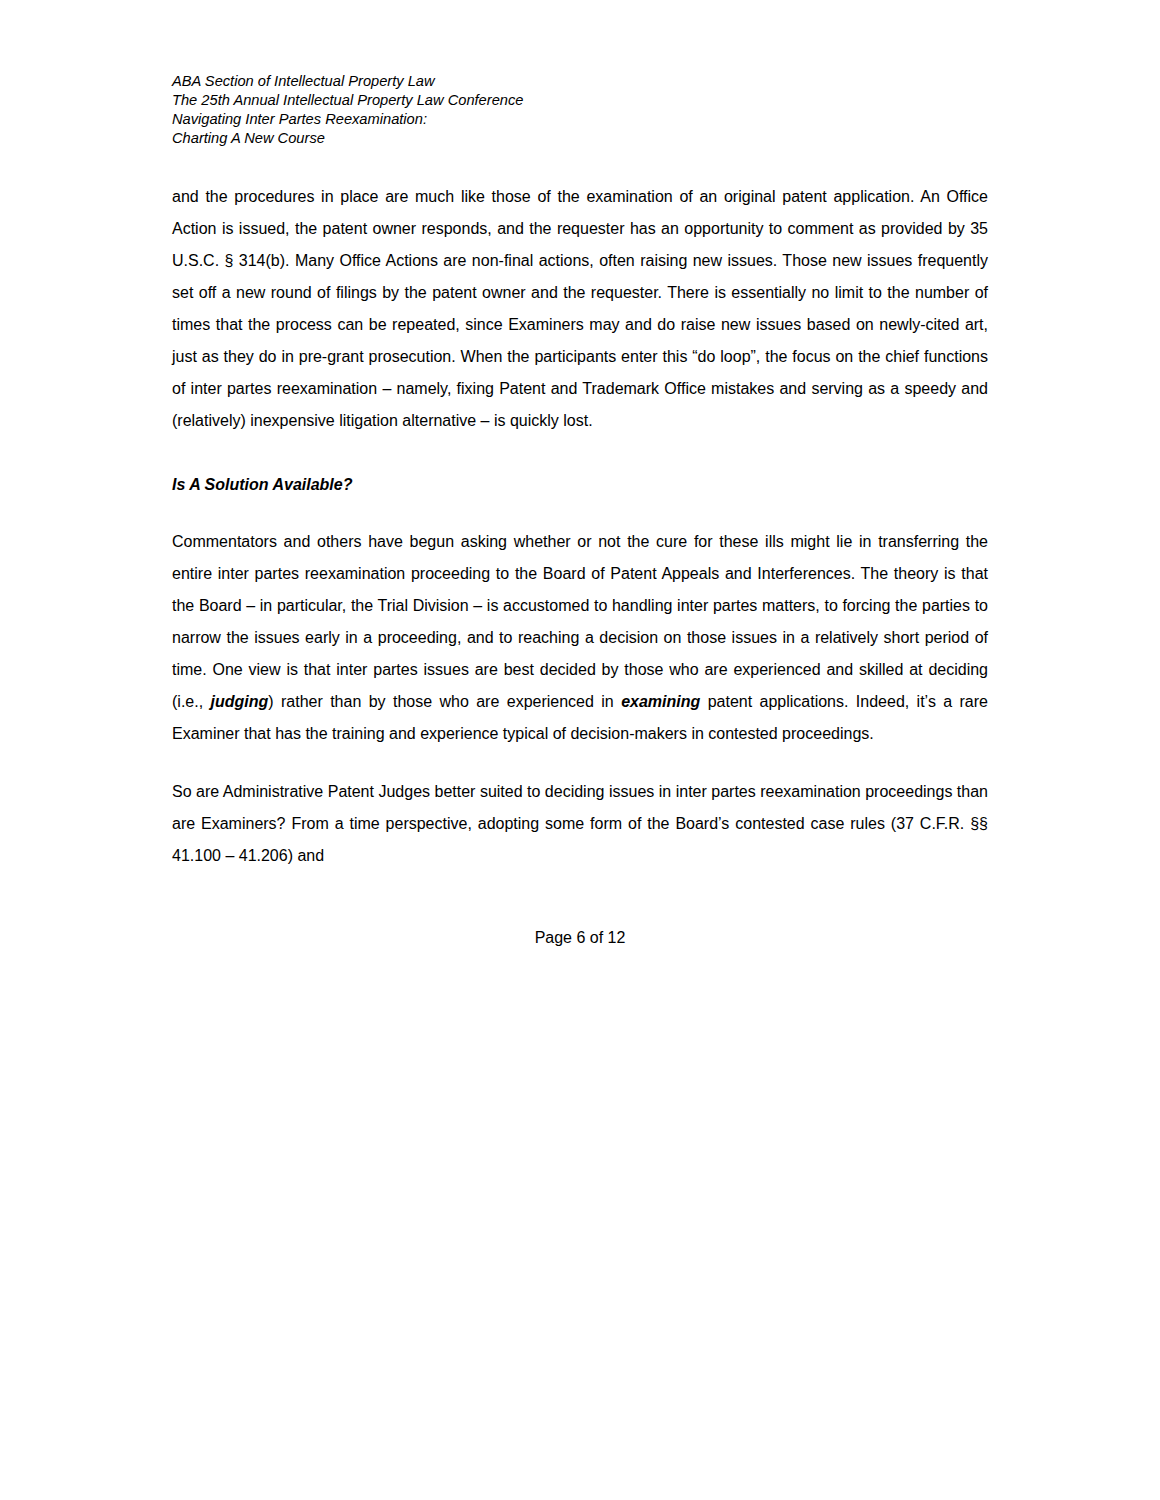ABA Section of Intellectual Property Law
The 25th Annual Intellectual Property Law Conference
Navigating Inter Partes Reexamination:
Charting A New Course
and the procedures in place are much like those of the examination of an original patent application. An Office Action is issued, the patent owner responds, and the requester has an opportunity to comment as provided by 35 U.S.C. § 314(b). Many Office Actions are non-final actions, often raising new issues. Those new issues frequently set off a new round of filings by the patent owner and the requester. There is essentially no limit to the number of times that the process can be repeated, since Examiners may and do raise new issues based on newly-cited art, just as they do in pre-grant prosecution. When the participants enter this “do loop”, the focus on the chief functions of inter partes reexamination – namely, fixing Patent and Trademark Office mistakes and serving as a speedy and (relatively) inexpensive litigation alternative – is quickly lost.
Is A Solution Available?
Commentators and others have begun asking whether or not the cure for these ills might lie in transferring the entire inter partes reexamination proceeding to the Board of Patent Appeals and Interferences. The theory is that the Board – in particular, the Trial Division – is accustomed to handling inter partes matters, to forcing the parties to narrow the issues early in a proceeding, and to reaching a decision on those issues in a relatively short period of time. One view is that inter partes issues are best decided by those who are experienced and skilled at deciding (i.e., judging) rather than by those who are experienced in examining patent applications. Indeed, it’s a rare Examiner that has the training and experience typical of decision-makers in contested proceedings.
So are Administrative Patent Judges better suited to deciding issues in inter partes reexamination proceedings than are Examiners? From a time perspective, adopting some form of the Board’s contested case rules (37 C.F.R. §§ 41.100 – 41.206) and
Page 6 of 12